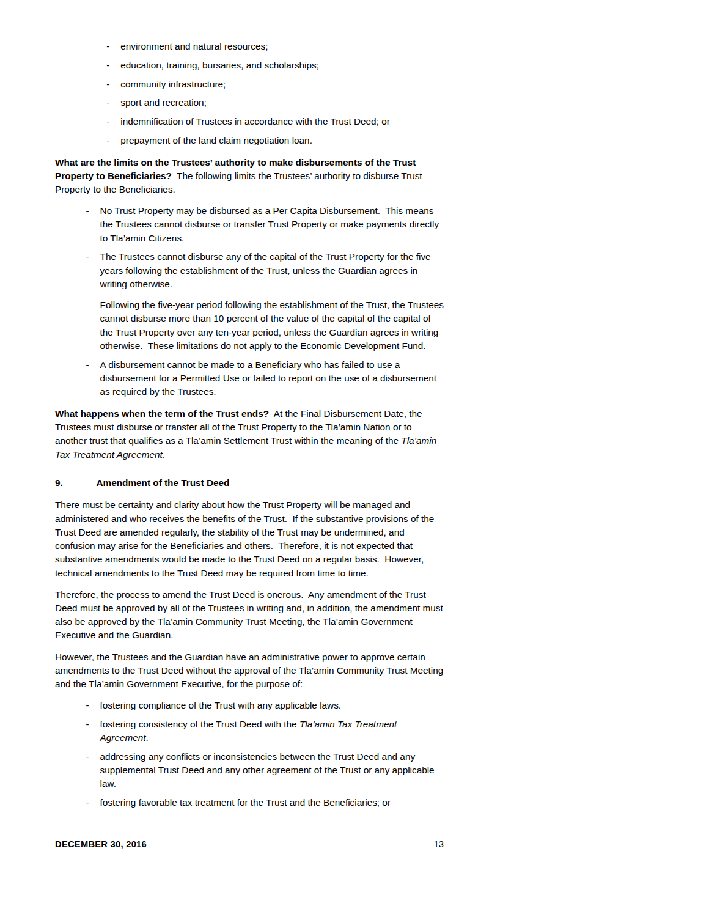environment and natural resources;
education, training, bursaries, and scholarships;
community infrastructure;
sport and recreation;
indemnification of Trustees in accordance with the Trust Deed; or
prepayment of the land claim negotiation loan.
What are the limits on the Trustees’ authority to make disbursements of the Trust Property to Beneficiaries? The following limits the Trustees’ authority to disburse Trust Property to the Beneficiaries.
No Trust Property may be disbursed as a Per Capita Disbursement. This means the Trustees cannot disburse or transfer Trust Property or make payments directly to Tla’amin Citizens.
The Trustees cannot disburse any of the capital of the Trust Property for the five years following the establishment of the Trust, unless the Guardian agrees in writing otherwise.
Following the five-year period following the establishment of the Trust, the Trustees cannot disburse more than 10 percent of the value of the capital of the capital of the Trust Property over any ten-year period, unless the Guardian agrees in writing otherwise. These limitations do not apply to the Economic Development Fund.
A disbursement cannot be made to a Beneficiary who has failed to use a disbursement for a Permitted Use or failed to report on the use of a disbursement as required by the Trustees.
What happens when the term of the Trust ends? At the Final Disbursement Date, the Trustees must disburse or transfer all of the Trust Property to the Tla’amin Nation or to another trust that qualifies as a Tla’amin Settlement Trust within the meaning of the Tla’amin Tax Treatment Agreement.
9. Amendment of the Trust Deed
There must be certainty and clarity about how the Trust Property will be managed and administered and who receives the benefits of the Trust. If the substantive provisions of the Trust Deed are amended regularly, the stability of the Trust may be undermined, and confusion may arise for the Beneficiaries and others. Therefore, it is not expected that substantive amendments would be made to the Trust Deed on a regular basis. However, technical amendments to the Trust Deed may be required from time to time.
Therefore, the process to amend the Trust Deed is onerous. Any amendment of the Trust Deed must be approved by all of the Trustees in writing and, in addition, the amendment must also be approved by the Tla’amin Community Trust Meeting, the Tla’amin Government Executive and the Guardian.
However, the Trustees and the Guardian have an administrative power to approve certain amendments to the Trust Deed without the approval of the Tla’amin Community Trust Meeting and the Tla’amin Government Executive, for the purpose of:
fostering compliance of the Trust with any applicable laws.
fostering consistency of the Trust Deed with the Tla’amin Tax Treatment Agreement.
addressing any conflicts or inconsistencies between the Trust Deed and any supplemental Trust Deed and any other agreement of the Trust or any applicable law.
fostering favorable tax treatment for the Trust and the Beneficiaries; or
DECEMBER 30, 2016 13